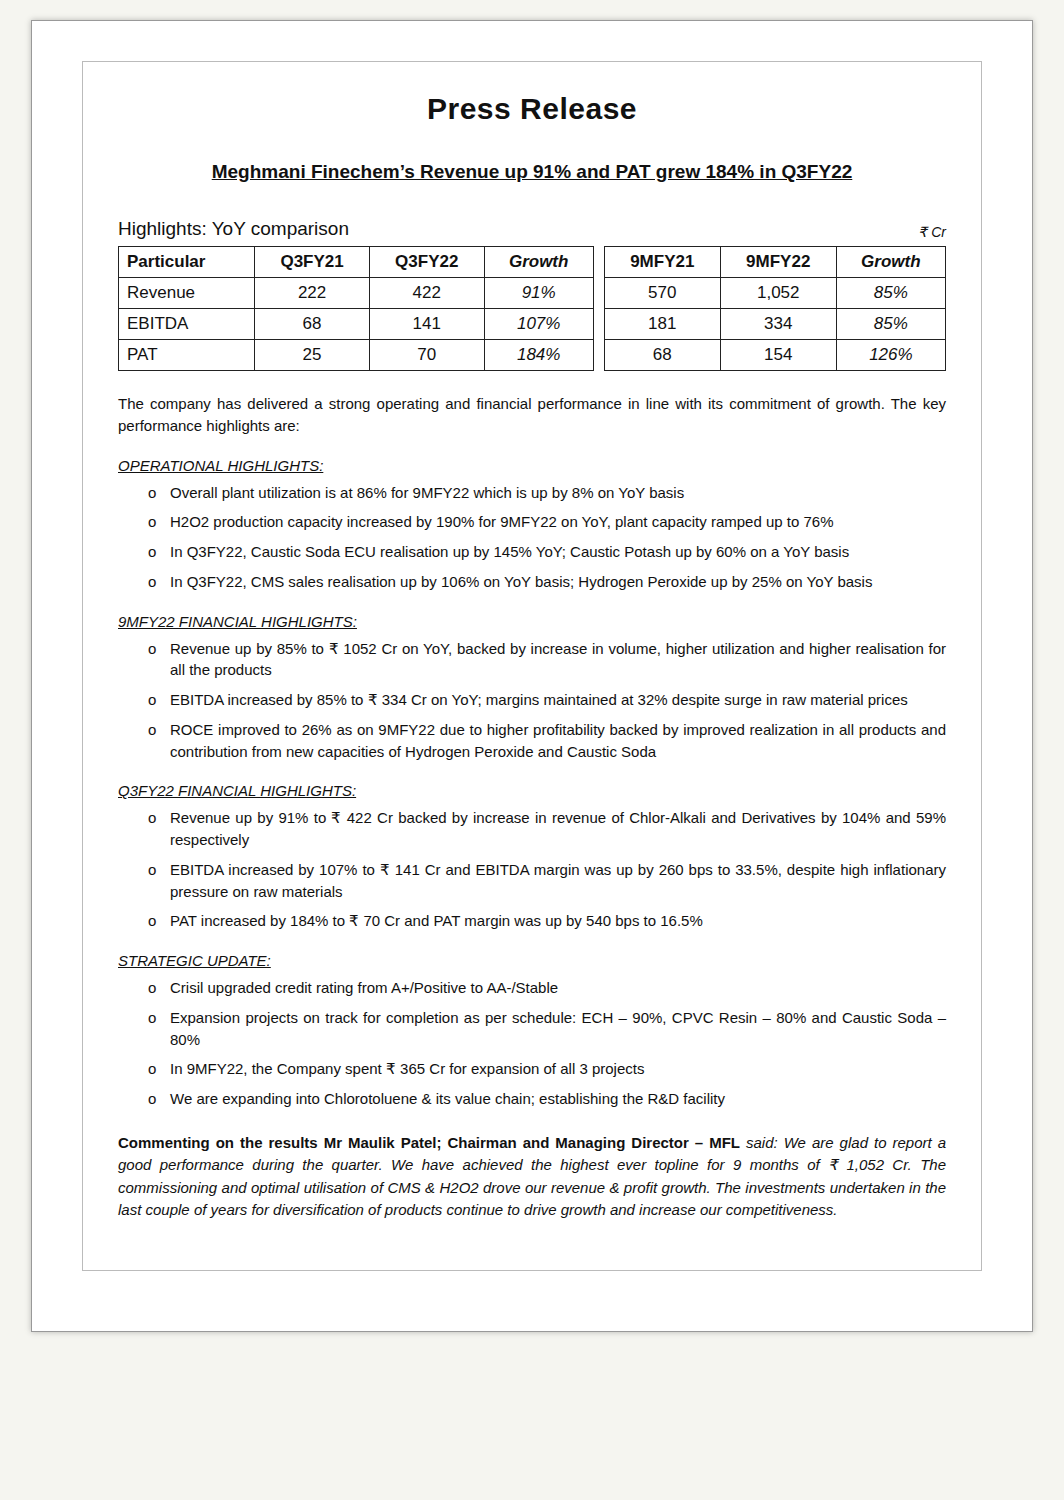Press Release
Meghmani Finechem’s Revenue up 91% and PAT grew 184% in Q3FY22
Highlights: YoY comparison
₹ Cr
| Particular | Q3FY21 | Q3FY22 | Growth | | 9MFY21 | 9MFY22 | Growth |
| --- | --- | --- | --- | --- | --- | --- | --- |
| Revenue | 222 | 422 | 91% | | 570 | 1,052 | 85% |
| EBITDA | 68 | 141 | 107% | | 181 | 334 | 85% |
| PAT | 25 | 70 | 184% | | 68 | 154 | 126% |
The company has delivered a strong operating and financial performance in line with its commitment of growth. The key performance highlights are:
OPERATIONAL HIGHLIGHTS:
Overall plant utilization is at 86% for 9MFY22 which is up by 8% on YoY basis
H2O2 production capacity increased by 190% for 9MFY22 on YoY, plant capacity ramped up to 76%
In Q3FY22, Caustic Soda ECU realisation up by 145% YoY; Caustic Potash up by 60% on a YoY basis
In Q3FY22, CMS sales realisation up by 106% on YoY basis; Hydrogen Peroxide up by 25% on YoY basis
9MFY22 FINANCIAL HIGHLIGHTS:
Revenue up by 85% to ₹ 1052 Cr on YoY, backed by increase in volume, higher utilization and higher realisation for all the products
EBITDA increased by 85% to ₹ 334 Cr on YoY; margins maintained at 32% despite surge in raw material prices
ROCE improved to 26% as on 9MFY22 due to higher profitability backed by improved realization in all products and contribution from new capacities of Hydrogen Peroxide and Caustic Soda
Q3FY22 FINANCIAL HIGHLIGHTS:
Revenue up by 91% to ₹ 422 Cr backed by increase in revenue of Chlor-Alkali and Derivatives by 104% and 59% respectively
EBITDA increased by 107% to ₹ 141 Cr and EBITDA margin was up by 260 bps to 33.5%, despite high inflationary pressure on raw materials
PAT increased by 184% to ₹ 70 Cr and PAT margin was up by 540 bps to 16.5%
STRATEGIC UPDATE:
Crisil upgraded credit rating from A+/Positive to AA-/Stable
Expansion projects on track for completion as per schedule: ECH – 90%, CPVC Resin – 80% and Caustic Soda – 80%
In 9MFY22, the Company spent ₹ 365 Cr for expansion of all 3 projects
We are expanding into Chlorotoluene & its value chain; establishing the R&D facility
Commenting on the results Mr Maulik Patel; Chairman and Managing Director – MFL said: We are glad to report a good performance during the quarter. We have achieved the highest ever topline for 9 months of ₹ 1,052 Cr. The commissioning and optimal utilisation of CMS & H2O2 drove our revenue & profit growth. The investments undertaken in the last couple of years for diversification of products continue to drive growth and increase our competitiveness.